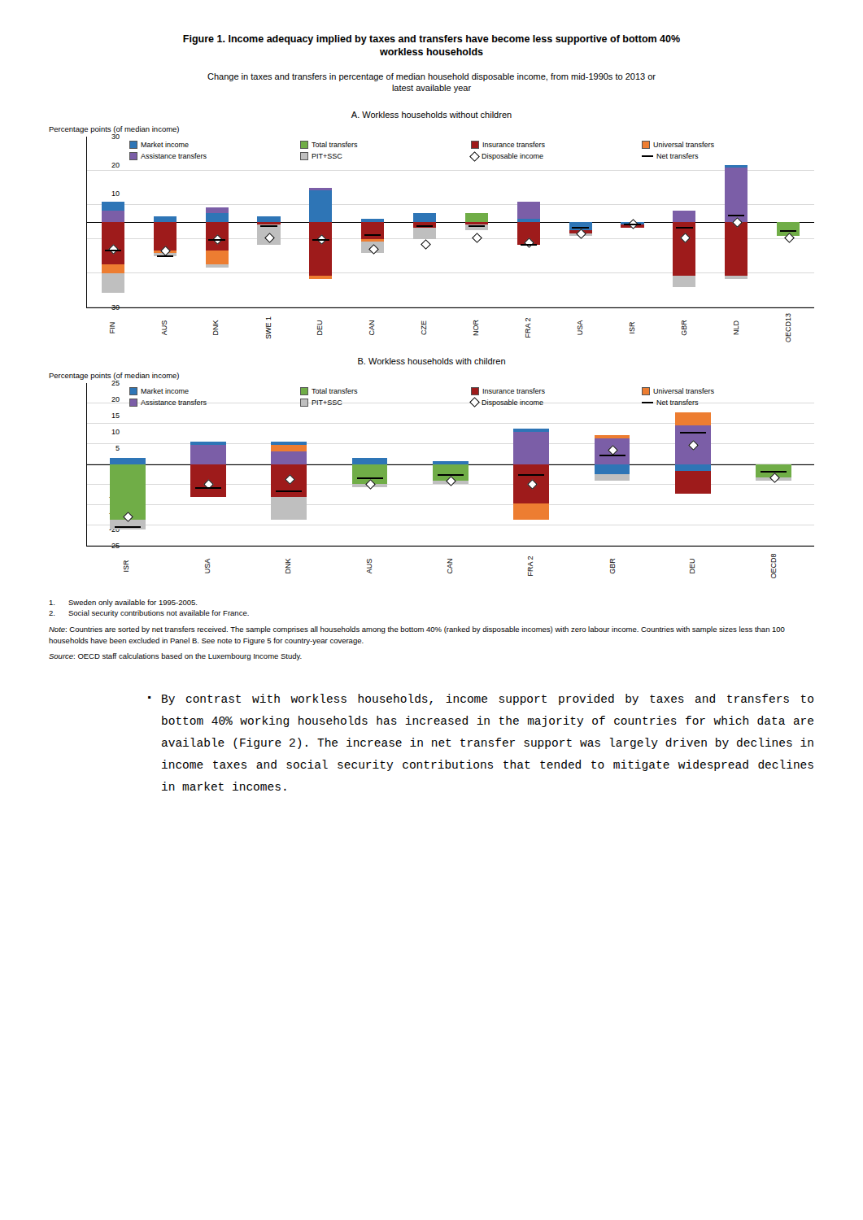Figure 1. Income adequacy implied by taxes and transfers have become less supportive of bottom 40%
workless households
Change in taxes and transfers in percentage of median household disposable income, from mid-1990s to 2013 or
latest available year
A. Workless households without children
Percentage points (of median income)
Market income
Total transfers
Insurance transfers
Universal transfers
Assistance transfers
PIT+SSC
Disposable income
Net transfers
30 20 10 0 -10 -20 -30
FIN
AUS
DNK
SWE 1
DEU
CAN
CZE
NOR
FRA 2
USA
ISR
GBR
NLD
OECD13
B. Workless households with children
Percentage points (of median income)
Market income
Total transfers
Insurance transfers
Universal transfers
Assistance transfers
PIT+SSC
Disposable income
Net transfers
25 20 15 10 5 0 -5 -10 -15 -20 -25
ISR
USA
DNK
AUS
CAN
FRA 2
GBR
DEU
OECD8
1. Sweden only available for 1995-2005.
2. Social security contributions not available for France.
Note: Countries are sorted by net transfers received. The sample comprises all households among the bottom 40% (ranked by disposable incomes) with zero labour income. Countries with sample sizes less than 100 households have been excluded in Panel B. See note to Figure 5 for country-year coverage.
Source: OECD staff calculations based on the Luxembourg Income Study.
By contrast with workless households, income support provided by taxes and transfers to bottom 40% working households has increased in the majority of countries for which data are available (Figure 2). The increase in net transfer support was largely driven by declines in income taxes and social security contributions that tended to mitigate widespread declines in market incomes.